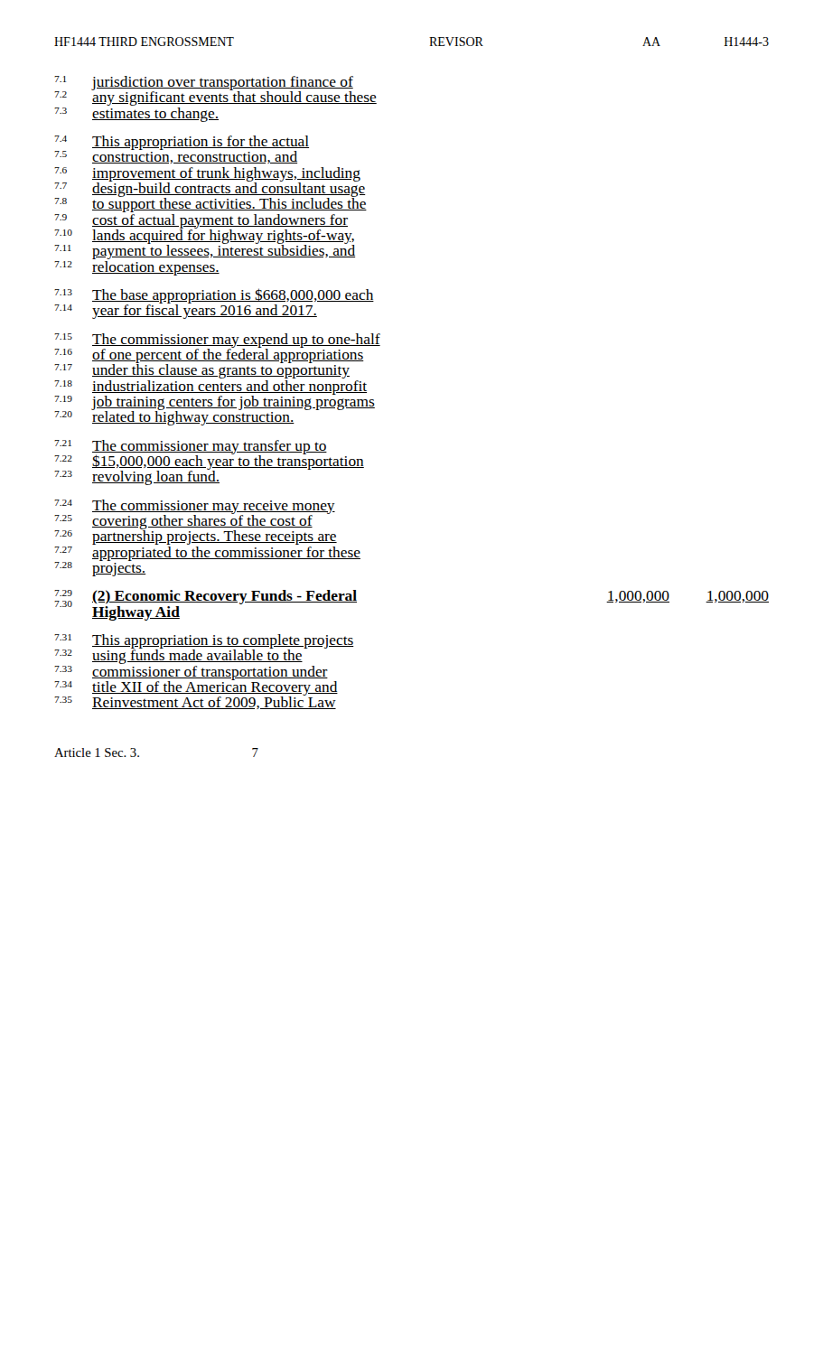HF1444 THIRD ENGROSSMENT
REVISOR
AA
H1444-3
| 7.1 | jurisdiction over transportation finance of | | |
| 7.2 | any significant events that should cause these | | |
| 7.3 | estimates to change. | | |
| 7.4 | This appropriation is for the actual | | |
| 7.5 | construction, reconstruction, and | | |
| 7.6 | improvement of trunk highways, including | | |
| 7.7 | design-build contracts and consultant usage | | |
| 7.8 | to support these activities. This includes the | | |
| 7.9 | cost of actual payment to landowners for | | |
| 7.10 | lands acquired for highway rights-of-way, | | |
| 7.11 | payment to lessees, interest subsidies, and | | |
| 7.12 | relocation expenses. | | |
| 7.13 | The base appropriation is $668,000,000 each | | |
| 7.14 | year for fiscal years 2016 and 2017. | | |
| 7.15 | The commissioner may expend up to one-half | | |
| 7.16 | of one percent of the federal appropriations | | |
| 7.17 | under this clause as grants to opportunity | | |
| 7.18 | industrialization centers and other nonprofit | | |
| 7.19 | job training centers for job training programs | | |
| 7.20 | related to highway construction. | | |
| 7.21 | The commissioner may transfer up to | | |
| 7.22 | $15,000,000 each year to the transportation | | |
| 7.23 | revolving loan fund. | | |
| 7.24 | The commissioner may receive money | | |
| 7.25 | covering other shares of the cost of | | |
| 7.26 | partnership projects. These receipts are | | |
| 7.27 | appropriated to the commissioner for these | | |
| 7.28 | projects. | | |
| 7.29 7.30 | (2) Economic Recovery Funds - Federal Highway Aid | 1,000,000 | 1,000,000 |
| 7.31 | This appropriation is to complete projects | | |
| 7.32 | using funds made available to the | | |
| 7.33 | commissioner of transportation under | | |
| 7.34 | title XII of the American Recovery and | | |
| 7.35 | Reinvestment Act of 2009, Public Law | | |
Article 1 Sec. 3. 7